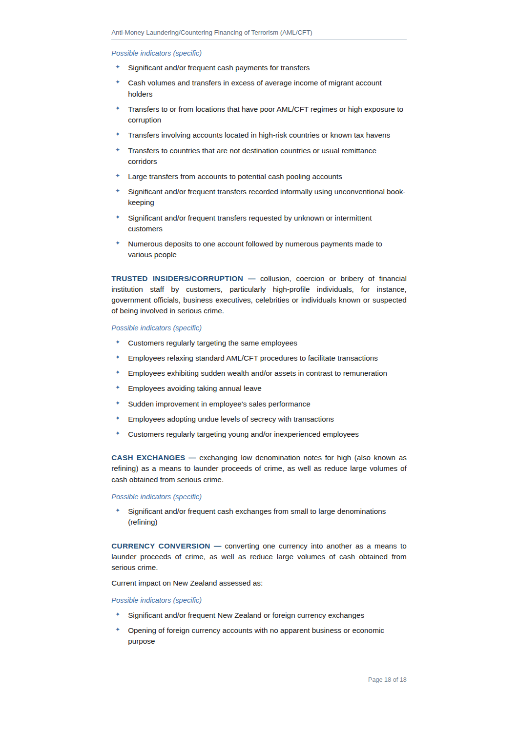Anti-Money Laundering/Countering Financing of Terrorism (AML/CFT)
Possible indicators (specific)
Significant and/or frequent cash payments for transfers
Cash volumes and transfers in excess of average income of migrant account holders
Transfers to or from locations that have poor AML/CFT regimes or high exposure to corruption
Transfers involving accounts located in high-risk countries or known tax havens
Transfers to countries that are not destination countries or usual remittance corridors
Large transfers from accounts to potential cash pooling accounts
Significant and/or frequent transfers recorded informally using unconventional book-keeping
Significant and/or frequent transfers requested by unknown or intermittent customers
Numerous deposits to one account followed by numerous payments made to various people
TRUSTED INSIDERS/CORRUPTION — collusion, coercion or bribery of financial institution staff by customers, particularly high-profile individuals, for instance, government officials, business executives, celebrities or individuals known or suspected of being involved in serious crime.
Possible indicators (specific)
Customers regularly targeting the same employees
Employees relaxing standard AML/CFT procedures to facilitate transactions
Employees exhibiting sudden wealth and/or assets in contrast to remuneration
Employees avoiding taking annual leave
Sudden improvement in employee's sales performance
Employees adopting undue levels of secrecy with transactions
Customers regularly targeting young and/or inexperienced employees
CASH EXCHANGES — exchanging low denomination notes for high (also known as refining) as a means to launder proceeds of crime, as well as reduce large volumes of cash obtained from serious crime.
Possible indicators (specific)
Significant and/or frequent cash exchanges from small to large denominations (refining)
CURRENCY CONVERSION — converting one currency into another as a means to launder proceeds of crime, as well as reduce large volumes of cash obtained from serious crime.
Current impact on New Zealand assessed as:
Possible indicators (specific)
Significant and/or frequent New Zealand or foreign currency exchanges
Opening of foreign currency accounts with no apparent business or economic purpose
Page 18 of 18